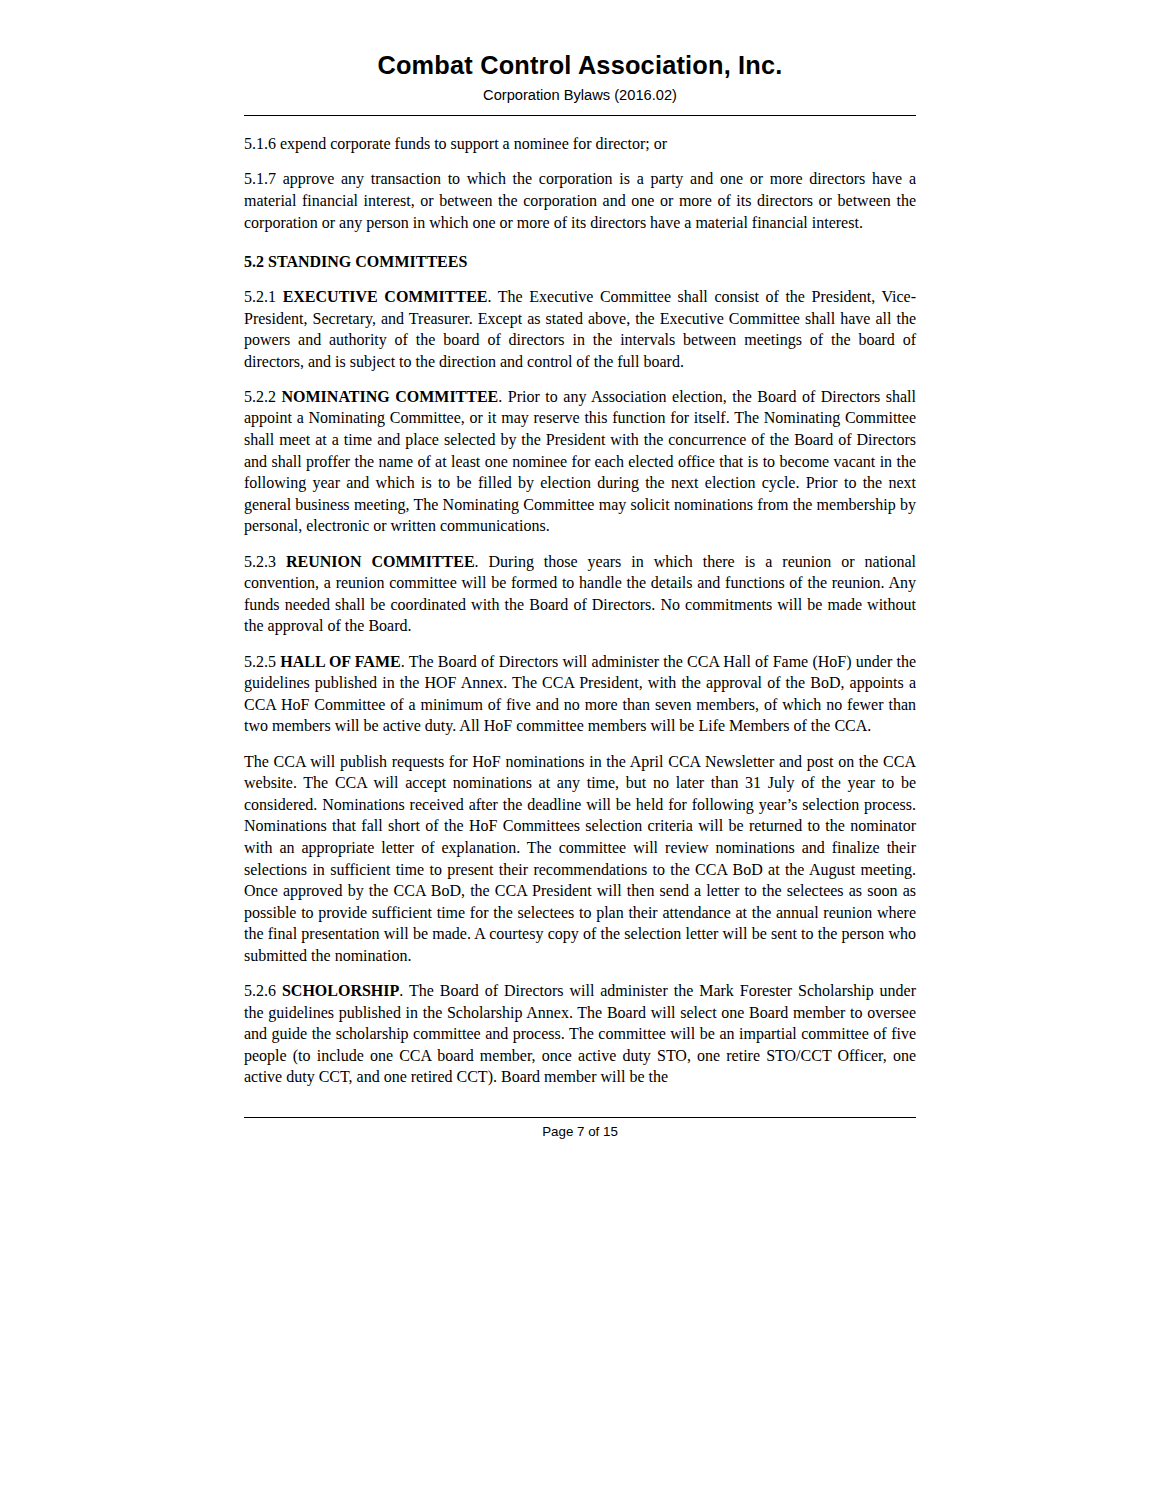Combat Control Association, Inc.
Corporation Bylaws (2016.02)
5.1.6 expend corporate funds to support a nominee for director; or
5.1.7 approve any transaction to which the corporation is a party and one or more directors have a material financial interest, or between the corporation and one or more of its directors or between the corporation or any person in which one or more of its directors have a material financial interest.
5.2 STANDING COMMITTEES
5.2.1 EXECUTIVE COMMITTEE. The Executive Committee shall consist of the President, Vice-President, Secretary, and Treasurer. Except as stated above, the Executive Committee shall have all the powers and authority of the board of directors in the intervals between meetings of the board of directors, and is subject to the direction and control of the full board.
5.2.2 NOMINATING COMMITTEE. Prior to any Association election, the Board of Directors shall appoint a Nominating Committee, or it may reserve this function for itself. The Nominating Committee shall meet at a time and place selected by the President with the concurrence of the Board of Directors and shall proffer the name of at least one nominee for each elected office that is to become vacant in the following year and which is to be filled by election during the next election cycle. Prior to the next general business meeting, The Nominating Committee may solicit nominations from the membership by personal, electronic or written communications.
5.2.3 REUNION COMMITTEE. During those years in which there is a reunion or national convention, a reunion committee will be formed to handle the details and functions of the reunion. Any funds needed shall be coordinated with the Board of Directors. No commitments will be made without the approval of the Board.
5.2.5 HALL OF FAME. The Board of Directors will administer the CCA Hall of Fame (HoF) under the guidelines published in the HOF Annex. The CCA President, with the approval of the BoD, appoints a CCA HoF Committee of a minimum of five and no more than seven members, of which no fewer than two members will be active duty. All HoF committee members will be Life Members of the CCA.
The CCA will publish requests for HoF nominations in the April CCA Newsletter and post on the CCA website. The CCA will accept nominations at any time, but no later than 31 July of the year to be considered. Nominations received after the deadline will be held for following year’s selection process. Nominations that fall short of the HoF Committees selection criteria will be returned to the nominator with an appropriate letter of explanation. The committee will review nominations and finalize their selections in sufficient time to present their recommendations to the CCA BoD at the August meeting. Once approved by the CCA BoD, the CCA President will then send a letter to the selectees as soon as possible to provide sufficient time for the selectees to plan their attendance at the annual reunion where the final presentation will be made. A courtesy copy of the selection letter will be sent to the person who submitted the nomination.
5.2.6 SCHOLORSHIP. The Board of Directors will administer the Mark Forester Scholarship under the guidelines published in the Scholarship Annex. The Board will select one Board member to oversee and guide the scholarship committee and process. The committee will be an impartial committee of five people (to include one CCA board member, once active duty STO, one retire STO/CCT Officer, one active duty CCT, and one retired CCT). Board member will be the
Page 7 of 15